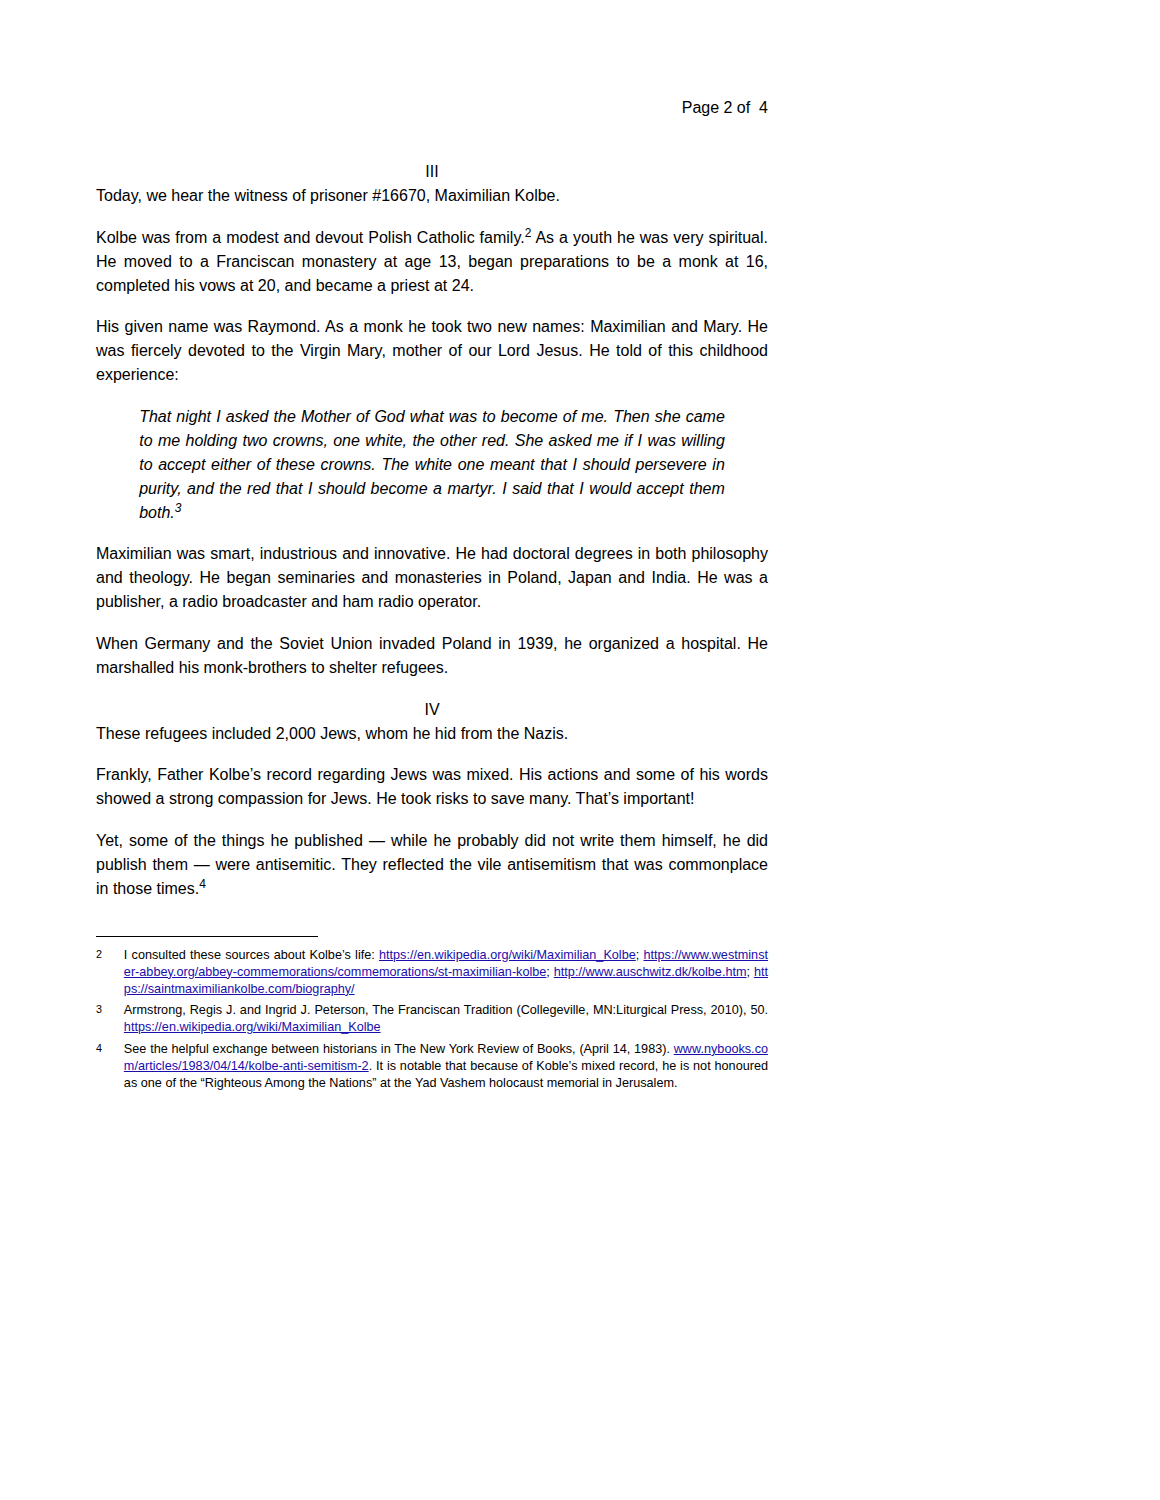Page 2 of 4
III
Today, we hear the witness of prisoner #16670, Maximilian Kolbe.
Kolbe was from a modest and devout Polish Catholic family.2 As a youth he was very spiritual. He moved to a Franciscan monastery at age 13, began preparations to be a monk at 16, completed his vows at 20, and became a priest at 24.
His given name was Raymond. As a monk he took two new names: Maximilian and Mary. He was fiercely devoted to the Virgin Mary, mother of our Lord Jesus. He told of this childhood experience:
That night I asked the Mother of God what was to become of me. Then she came to me holding two crowns, one white, the other red. She asked me if I was willing to accept either of these crowns. The white one meant that I should persevere in purity, and the red that I should become a martyr. I said that I would accept them both.3
Maximilian was smart, industrious and innovative. He had doctoral degrees in both philosophy and theology. He began seminaries and monasteries in Poland, Japan and India. He was a publisher, a radio broadcaster and ham radio operator.
When Germany and the Soviet Union invaded Poland in 1939, he organized a hospital. He marshalled his monk-brothers to shelter refugees.
IV
These refugees included 2,000 Jews, whom he hid from the Nazis.
Frankly, Father Kolbe’s record regarding Jews was mixed. His actions and some of his words showed a strong compassion for Jews. He took risks to save many. That’s important!
Yet, some of the things he published — while he probably did not write them himself, he did publish them — were antisemitic. They reflected the vile antisemitism that was commonplace in those times.4
2 I consulted these sources about Kolbe’s life: https://en.wikipedia.org/wiki/Maximilian_Kolbe; https://www.westminster-abbey.org/abbey-commemorations/commemorations/st-maximilian-kolbe; http://www.auschwitz.dk/kolbe.htm; https://saintmaximiliankolbe.com/biography/
3 Armstrong, Regis J. and Ingrid J. Peterson, The Franciscan Tradition (Collegeville, MN:Liturgical Press, 2010), 50. https://en.wikipedia.org/wiki/Maximilian_Kolbe
4 See the helpful exchange between historians in The New York Review of Books, (April 14, 1983). www.nybooks.com/articles/1983/04/14/kolbe-anti-semitism-2. It is notable that because of Koble’s mixed record, he is not honoured as one of the “Righteous Among the Nations” at the Yad Vashem holocaust memorial in Jerusalem.